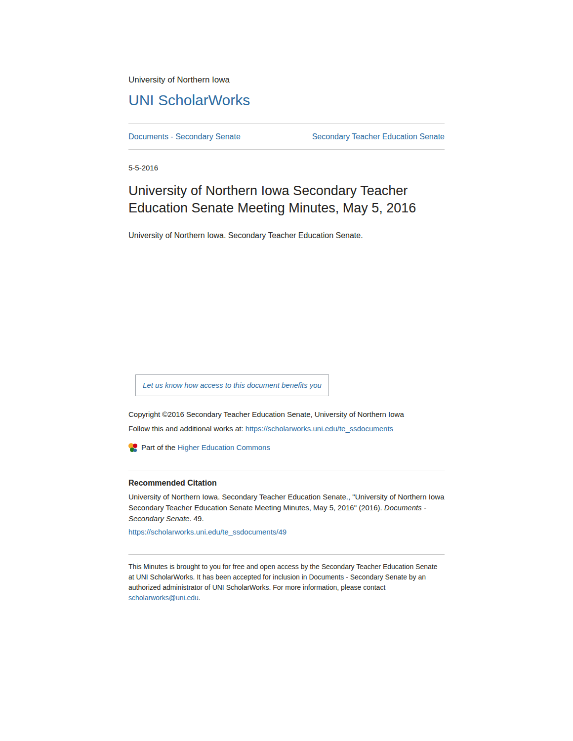University of Northern Iowa
UNI ScholarWorks
Documents - Secondary Senate
Secondary Teacher Education Senate
5-5-2016
University of Northern Iowa Secondary Teacher Education Senate Meeting Minutes, May 5, 2016
University of Northern Iowa. Secondary Teacher Education Senate.
Let us know how access to this document benefits you
Copyright ©2016 Secondary Teacher Education Senate, University of Northern Iowa
Follow this and additional works at: https://scholarworks.uni.edu/te_ssdocuments
Part of the Higher Education Commons
Recommended Citation
University of Northern Iowa. Secondary Teacher Education Senate., "University of Northern Iowa Secondary Teacher Education Senate Meeting Minutes, May 5, 2016" (2016). Documents - Secondary Senate. 49.
https://scholarworks.uni.edu/te_ssdocuments/49
This Minutes is brought to you for free and open access by the Secondary Teacher Education Senate at UNI ScholarWorks. It has been accepted for inclusion in Documents - Secondary Senate by an authorized administrator of UNI ScholarWorks. For more information, please contact scholarworks@uni.edu.